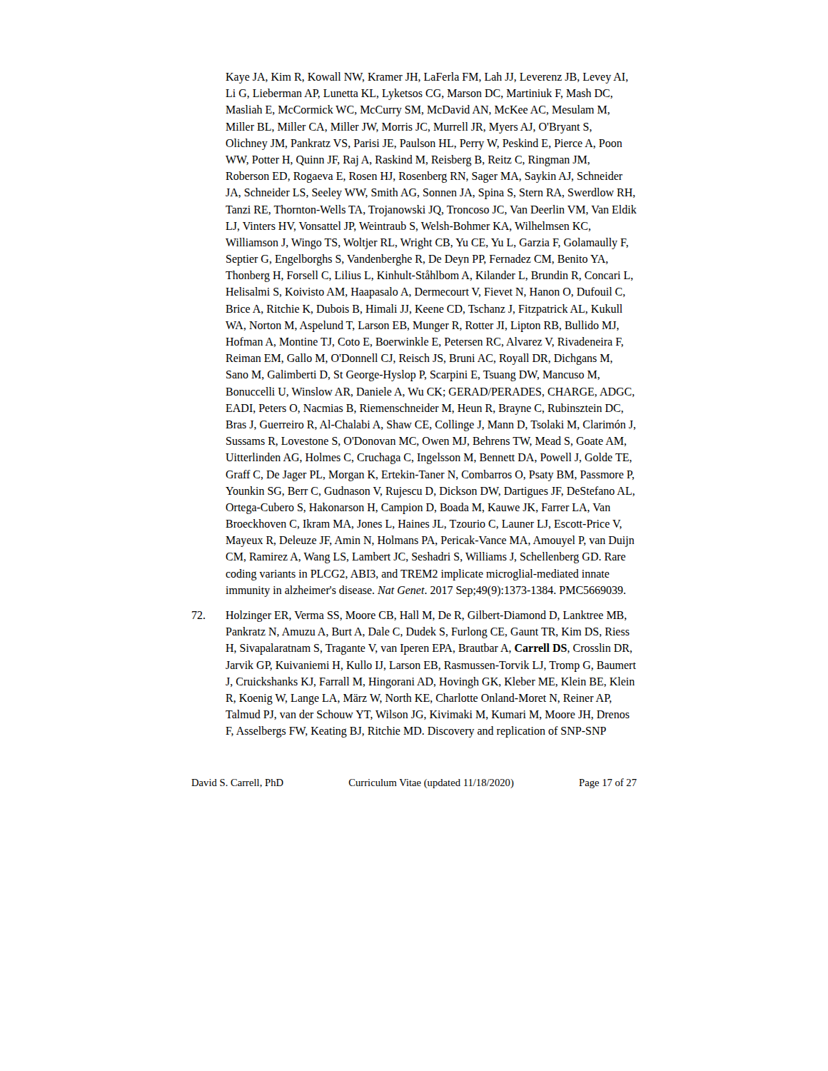Kaye JA, Kim R, Kowall NW, Kramer JH, LaFerla FM, Lah JJ, Leverenz JB, Levey AI, Li G, Lieberman AP, Lunetta KL, Lyketsos CG, Marson DC, Martiniuk F, Mash DC, Masliah E, McCormick WC, McCurry SM, McDavid AN, McKee AC, Mesulam M, Miller BL, Miller CA, Miller JW, Morris JC, Murrell JR, Myers AJ, O'Bryant S, Olichney JM, Pankratz VS, Parisi JE, Paulson HL, Perry W, Peskind E, Pierce A, Poon WW, Potter H, Quinn JF, Raj A, Raskind M, Reisberg B, Reitz C, Ringman JM, Roberson ED, Rogaeva E, Rosen HJ, Rosenberg RN, Sager MA, Saykin AJ, Schneider JA, Schneider LS, Seeley WW, Smith AG, Sonnen JA, Spina S, Stern RA, Swerdlow RH, Tanzi RE, Thornton-Wells TA, Trojanowski JQ, Troncoso JC, Van Deerlin VM, Van Eldik LJ, Vinters HV, Vonsattel JP, Weintraub S, Welsh-Bohmer KA, Wilhelmsen KC, Williamson J, Wingo TS, Woltjer RL, Wright CB, Yu CE, Yu L, Garzia F, Golamaully F, Septier G, Engelborghs S, Vandenberghe R, De Deyn PP, Fernadez CM, Benito YA, Thonberg H, Forsell C, Lilius L, Kinhult-Ståhlbom A, Kilander L, Brundin R, Concari L, Helisalmi S, Koivisto AM, Haapasalo A, Dermecourt V, Fievet N, Hanon O, Dufouil C, Brice A, Ritchie K, Dubois B, Himali JJ, Keene CD, Tschanz J, Fitzpatrick AL, Kukull WA, Norton M, Aspelund T, Larson EB, Munger R, Rotter JI, Lipton RB, Bullido MJ, Hofman A, Montine TJ, Coto E, Boerwinkle E, Petersen RC, Alvarez V, Rivadeneira F, Reiman EM, Gallo M, O'Donnell CJ, Reisch JS, Bruni AC, Royall DR, Dichgans M, Sano M, Galimberti D, St George-Hyslop P, Scarpini E, Tsuang DW, Mancuso M, Bonuccelli U, Winslow AR, Daniele A, Wu CK; GERAD/PERADES, CHARGE, ADGC, EADI, Peters O, Nacmias B, Riemenschneider M, Heun R, Brayne C, Rubinsztein DC, Bras J, Guerreiro R, Al-Chalabi A, Shaw CE, Collinge J, Mann D, Tsolaki M, Clarimón J, Sussams R, Lovestone S, O'Donovan MC, Owen MJ, Behrens TW, Mead S, Goate AM, Uitterlinden AG, Holmes C, Cruchaga C, Ingelsson M, Bennett DA, Powell J, Golde TE, Graff C, De Jager PL, Morgan K, Ertekin-Taner N, Combarros O, Psaty BM, Passmore P, Younkin SG, Berr C, Gudnason V, Rujescu D, Dickson DW, Dartigues JF, DeStefano AL, Ortega-Cubero S, Hakonarson H, Campion D, Boada M, Kauwe JK, Farrer LA, Van Broeckhoven C, Ikram MA, Jones L, Haines JL, Tzourio C, Launer LJ, Escott-Price V, Mayeux R, Deleuze JF, Amin N, Holmans PA, Pericak-Vance MA, Amouyel P, van Duijn CM, Ramirez A, Wang LS, Lambert JC, Seshadri S, Williams J, Schellenberg GD. Rare coding variants in PLCG2, ABI3, and TREM2 implicate microglial-mediated innate immunity in alzheimer's disease. Nat Genet. 2017 Sep;49(9):1373-1384. PMC5669039.
72. Holzinger ER, Verma SS, Moore CB, Hall M, De R, Gilbert-Diamond D, Lanktree MB, Pankratz N, Amuzu A, Burt A, Dale C, Dudek S, Furlong CE, Gaunt TR, Kim DS, Riess H, Sivapalaratnam S, Tragante V, van Iperen EPA, Brautbar A, Carrell DS, Crosslin DR, Jarvik GP, Kuivaniemi H, Kullo IJ, Larson EB, Rasmussen-Torvik LJ, Tromp G, Baumert J, Cruickshanks KJ, Farrall M, Hingorani AD, Hovingh GK, Kleber ME, Klein BE, Klein R, Koenig W, Lange LA, März W, North KE, Charlotte Onland-Moret N, Reiner AP, Talmud PJ, van der Schouw YT, Wilson JG, Kivimaki M, Kumari M, Moore JH, Drenos F, Asselbergs FW, Keating BJ, Ritchie MD. Discovery and replication of SNP-SNP
David S. Carrell, PhD
Curriculum Vitae (updated 11/18/2020)
Page 17 of 27